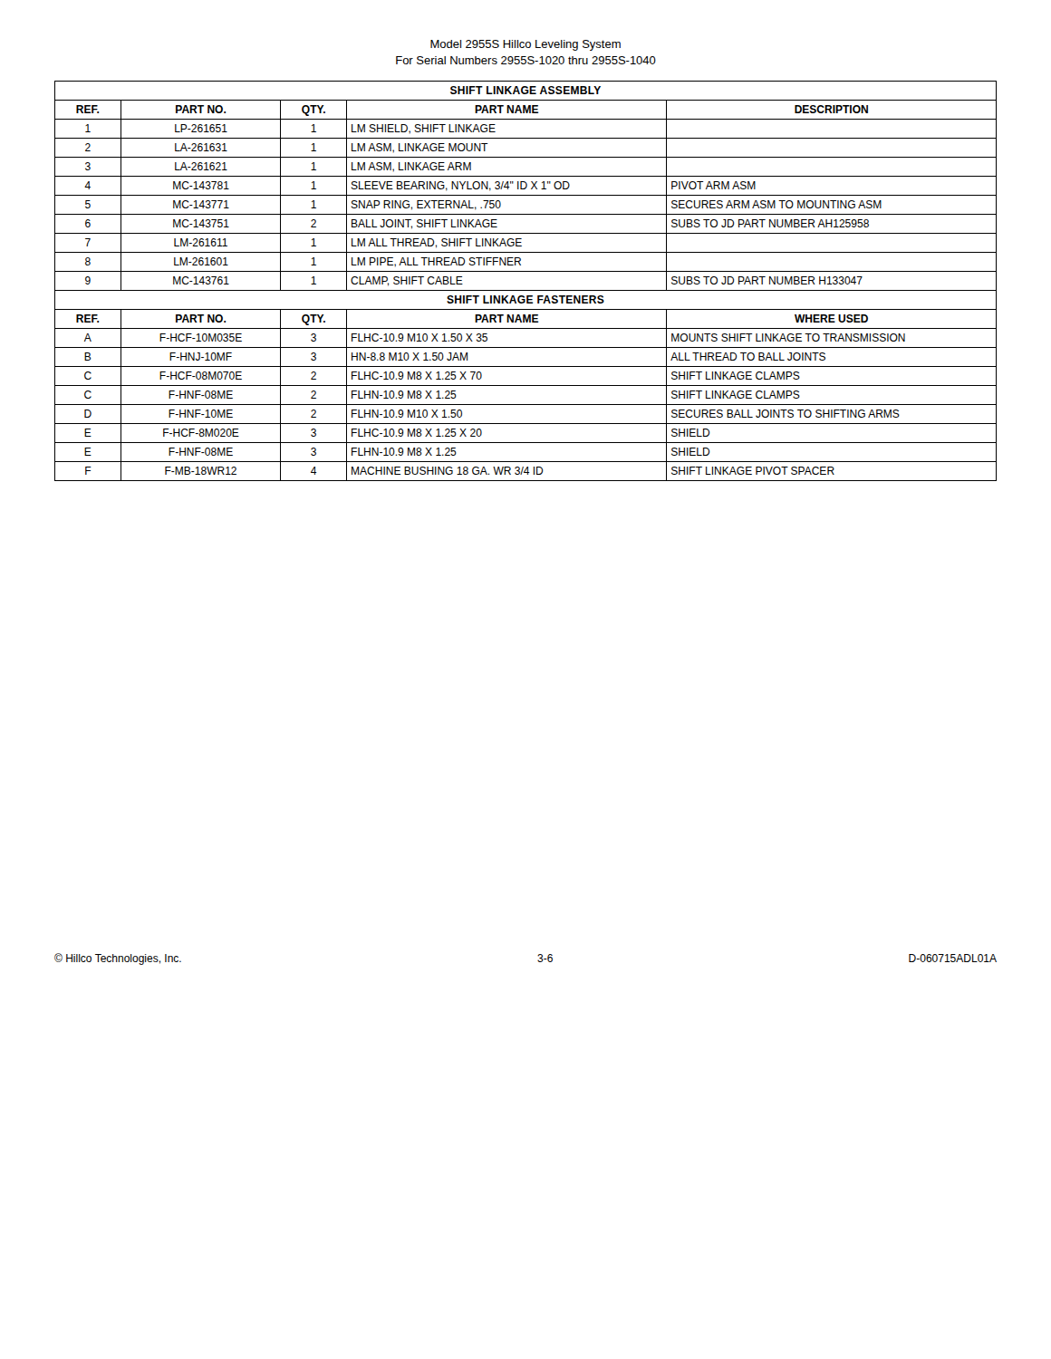Model 2955S Hillco Leveling System
For Serial Numbers 2955S-1020 thru 2955S-1040
| SHIFT LINKAGE ASSEMBLY |
| REF. | PART NO. | QTY. | PART NAME | DESCRIPTION |
| 1 | LP-261651 | 1 | LM SHIELD, SHIFT LINKAGE | |
| 2 | LA-261631 | 1 | LM ASM, LINKAGE MOUNT | |
| 3 | LA-261621 | 1 | LM ASM, LINKAGE ARM | |
| 4 | MC-143781 | 1 | SLEEVE BEARING, NYLON, 3/4" ID X 1" OD | PIVOT ARM ASM |
| 5 | MC-143771 | 1 | SNAP RING, EXTERNAL, .750 | SECURES ARM ASM TO MOUNTING ASM |
| 6 | MC-143751 | 2 | BALL JOINT, SHIFT LINKAGE | SUBS TO JD PART NUMBER AH125958 |
| 7 | LM-261611 | 1 | LM ALL THREAD, SHIFT LINKAGE | |
| 8 | LM-261601 | 1 | LM PIPE, ALL THREAD STIFFNER | |
| 9 | MC-143761 | 1 | CLAMP, SHIFT CABLE | SUBS TO JD PART NUMBER H133047 |
| SHIFT LINKAGE FASTENERS |
| REF. | PART NO. | QTY. | PART NAME | WHERE USED |
| A | F-HCF-10M035E | 3 | FLHC-10.9 M10 X 1.50 X 35 | MOUNTS SHIFT LINKAGE TO TRANSMISSION |
| B | F-HNJ-10MF | 3 | HN-8.8 M10 X 1.50 JAM | ALL THREAD TO BALL JOINTS |
| C | F-HCF-08M070E | 2 | FLHC-10.9 M8 X 1.25 X 70 | SHIFT LINKAGE CLAMPS |
| C | F-HNF-08ME | 2 | FLHN-10.9 M8 X 1.25 | SHIFT LINKAGE CLAMPS |
| D | F-HNF-10ME | 2 | FLHN-10.9 M10 X 1.50 | SECURES BALL JOINTS TO SHIFTING ARMS |
| E | F-HCF-8M020E | 3 | FLHC-10.9 M8 X 1.25 X 20 | SHIELD |
| E | F-HNF-08ME | 3 | FLHN-10.9 M8 X 1.25 | SHIELD |
| F | F-MB-18WR12 | 4 | MACHINE BUSHING 18 GA. WR 3/4 ID | SHIFT LINKAGE PIVOT SPACER |
© Hillco Technologies, Inc. 3-6 D-060715ADL01A